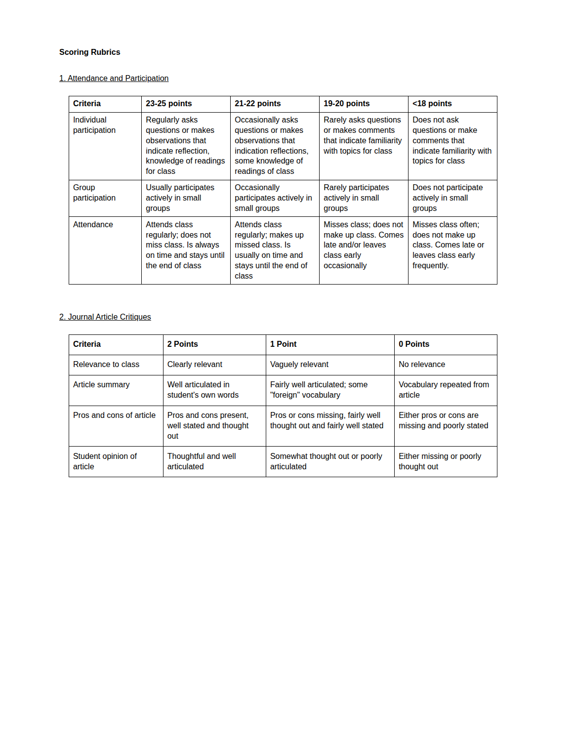Scoring Rubrics
1. Attendance and Participation
| Criteria | 23-25 points | 21-22 points | 19-20 points | <18 points |
| --- | --- | --- | --- | --- |
| Individual participation | Regularly asks questions or makes observations that indicate reflection, knowledge of readings for class | Occasionally asks questions or makes observations that indication reflections, some knowledge of readings of class | Rarely asks questions or makes comments that indicate familiarity with topics for class | Does not ask questions or make comments that indicate familiarity with topics for class |
| Group participation | Usually participates actively in small groups | Occasionally participates actively in small groups | Rarely participates actively in small groups | Does not participate actively in small groups |
| Attendance | Attends class regularly; does not miss class. Is always on time and stays until the end of class | Attends class regularly; makes up missed class. Is usually on time and stays until the end of class | Misses class; does not make up class. Comes late and/or leaves class early occasionally | Misses class often; does not make up class. Comes late or leaves class early frequently. |
2. Journal Article Critiques
| Criteria | 2 Points | 1 Point | 0 Points |
| --- | --- | --- | --- |
| Relevance to class | Clearly relevant | Vaguely relevant | No relevance |
| Article summary | Well articulated in student's own words | Fairly well articulated; some "foreign" vocabulary | Vocabulary repeated from article |
| Pros and cons of article | Pros and cons present, well stated and thought out | Pros or cons missing, fairly well thought out and fairly well stated | Either pros or cons are missing and poorly stated |
| Student opinion of article | Thoughtful and well articulated | Somewhat thought out or poorly articulated | Either missing or poorly thought out |